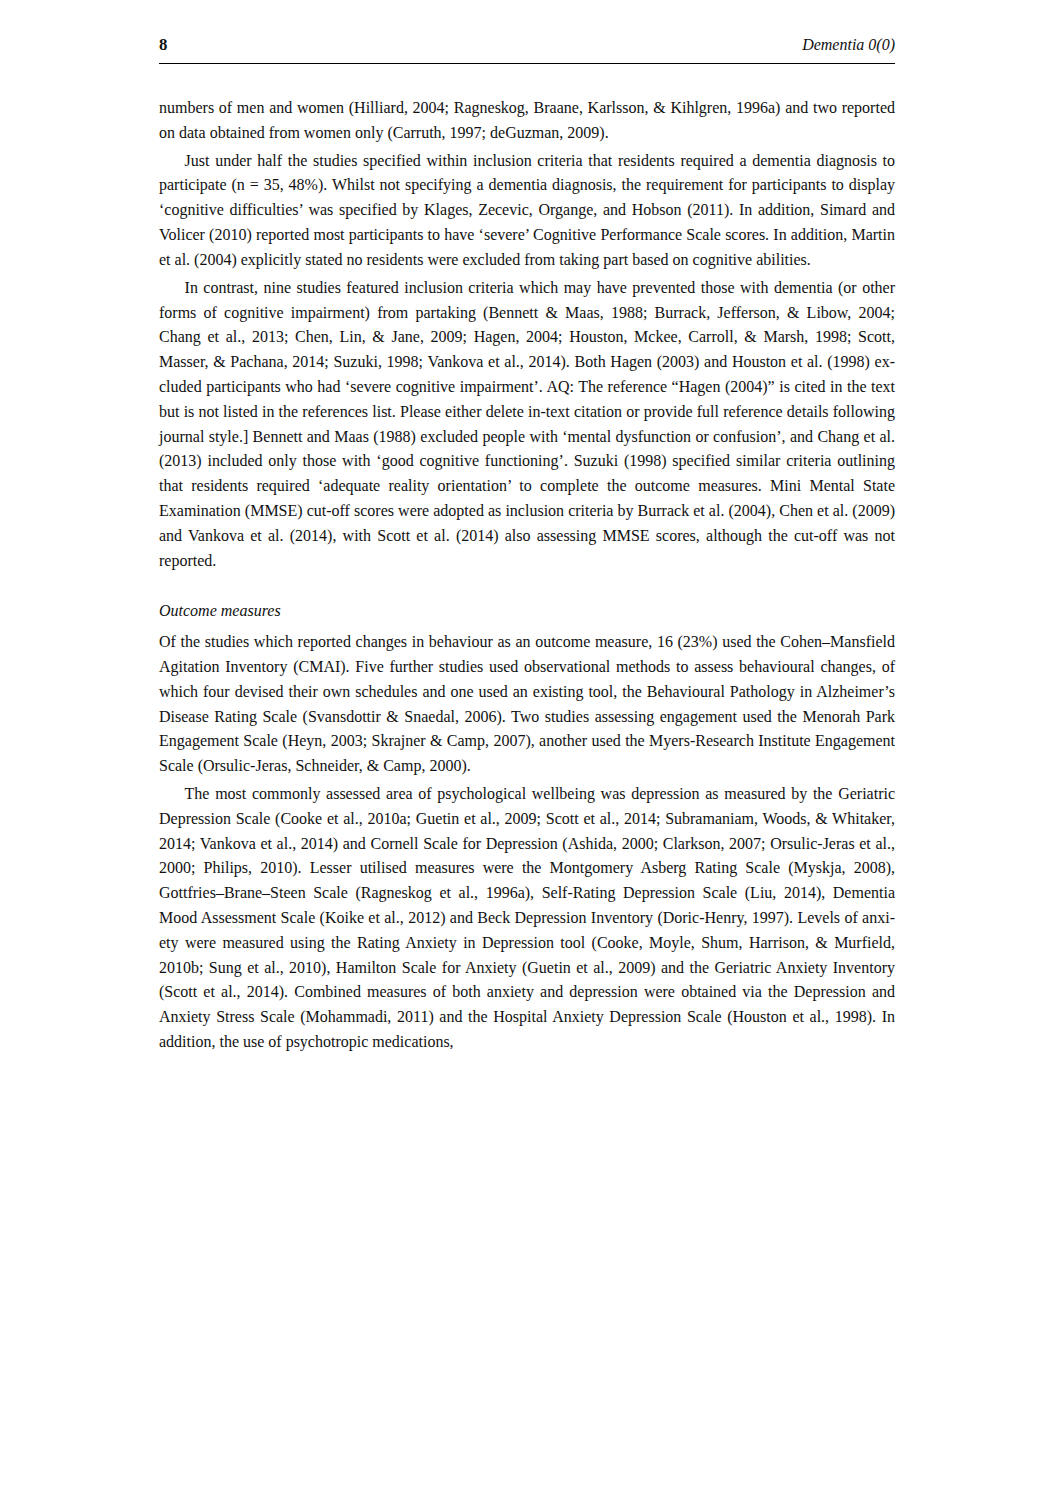8 Dementia 0(0)
numbers of men and women (Hilliard, 2004; Ragneskog, Braane, Karlsson, & Kihlgren, 1996a) and two reported on data obtained from women only (Carruth, 1997; deGuzman, 2009).
Just under half the studies specified within inclusion criteria that residents required a dementia diagnosis to participate (n = 35, 48%). Whilst not specifying a dementia diagnosis, the requirement for participants to display ‘cognitive difficulties’ was specified by Klages, Zecevic, Organge, and Hobson (2011). In addition, Simard and Volicer (2010) reported most participants to have ‘severe’ Cognitive Performance Scale scores. In addition, Martin et al. (2004) explicitly stated no residents were excluded from taking part based on cognitive abilities.
In contrast, nine studies featured inclusion criteria which may have prevented those with dementia (or other forms of cognitive impairment) from partaking (Bennett & Maas, 1988; Burrack, Jefferson, & Libow, 2004; Chang et al., 2013; Chen, Lin, & Jane, 2009; Hagen, 2004; Houston, Mckee, Carroll, & Marsh, 1998; Scott, Masser, & Pachana, 2014; Suzuki, 1998; Vankova et al., 2014). Both Hagen (2003) and Houston et al. (1998) excluded participants who had ‘severe cognitive impairment’. AQ: The reference “Hagen (2004)” is cited in the text but is not listed in the references list. Please either delete in-text citation or provide full reference details following journal style.] Bennett and Maas (1988) excluded people with ‘mental dysfunction or confusion’, and Chang et al. (2013) included only those with ‘good cognitive functioning’. Suzuki (1998) specified similar criteria outlining that residents required ‘adequate reality orientation’ to complete the outcome measures. Mini Mental State Examination (MMSE) cut-off scores were adopted as inclusion criteria by Burrack et al. (2004), Chen et al. (2009) and Vankova et al. (2014), with Scott et al. (2014) also assessing MMSE scores, although the cut-off was not reported.
Outcome measures
Of the studies which reported changes in behaviour as an outcome measure, 16 (23%) used the Cohen–Mansfield Agitation Inventory (CMAI). Five further studies used observational methods to assess behavioural changes, of which four devised their own schedules and one used an existing tool, the Behavioural Pathology in Alzheimer’s Disease Rating Scale (Svansdottir & Snaedal, 2006). Two studies assessing engagement used the Menorah Park Engagement Scale (Heyn, 2003; Skrajner & Camp, 2007), another used the Myers-Research Institute Engagement Scale (Orsulic-Jeras, Schneider, & Camp, 2000).
The most commonly assessed area of psychological wellbeing was depression as measured by the Geriatric Depression Scale (Cooke et al., 2010a; Guetin et al., 2009; Scott et al., 2014; Subramaniam, Woods, & Whitaker, 2014; Vankova et al., 2014) and Cornell Scale for Depression (Ashida, 2000; Clarkson, 2007; Orsulic-Jeras et al., 2000; Philips, 2010). Lesser utilised measures were the Montgomery Asberg Rating Scale (Myskja, 2008), Gottfries–Brane–Steen Scale (Ragneskog et al., 1996a), Self-Rating Depression Scale (Liu, 2014), Dementia Mood Assessment Scale (Koike et al., 2012) and Beck Depression Inventory (Doric-Henry, 1997). Levels of anxiety were measured using the Rating Anxiety in Depression tool (Cooke, Moyle, Shum, Harrison, & Murfield, 2010b; Sung et al., 2010), Hamilton Scale for Anxiety (Guetin et al., 2009) and the Geriatric Anxiety Inventory (Scott et al., 2014). Combined measures of both anxiety and depression were obtained via the Depression and Anxiety Stress Scale (Mohammadi, 2011) and the Hospital Anxiety Depression Scale (Houston et al., 1998). In addition, the use of psychotropic medications,